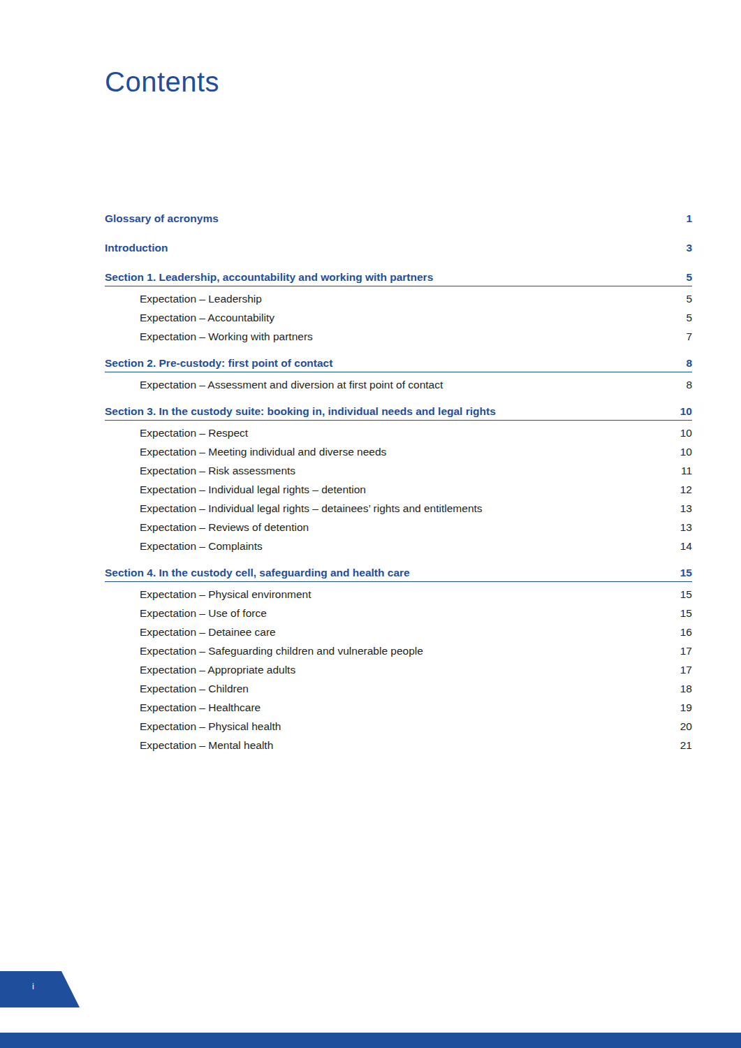Contents
| Glossary of acronyms | 1 |
| Introduction | 3 |
| Section 1. Leadership, accountability and working with partners | 5 |
| Expectation – Leadership | 5 |
| Expectation – Accountability | 5 |
| Expectation – Working with partners | 7 |
| Section 2. Pre-custody: first point of contact | 8 |
| Expectation – Assessment and diversion at first point of contact | 8 |
| Section 3. In the custody suite: booking in, individual needs and legal rights | 10 |
| Expectation – Respect | 10 |
| Expectation – Meeting individual and diverse needs | 10 |
| Expectation – Risk assessments | 11 |
| Expectation – Individual legal rights – detention | 12 |
| Expectation – Individual legal rights – detainees’ rights and entitlements | 13 |
| Expectation – Reviews of detention | 13 |
| Expectation – Complaints | 14 |
| Section 4. In the custody cell, safeguarding and health care | 15 |
| Expectation – Physical environment | 15 |
| Expectation – Use of force | 15 |
| Expectation – Detainee care | 16 |
| Expectation – Safeguarding children and vulnerable people | 17 |
| Expectation – Appropriate adults | 17 |
| Expectation – Children | 18 |
| Expectation – Healthcare | 19 |
| Expectation – Physical health | 20 |
| Expectation – Mental health | 21 |
i